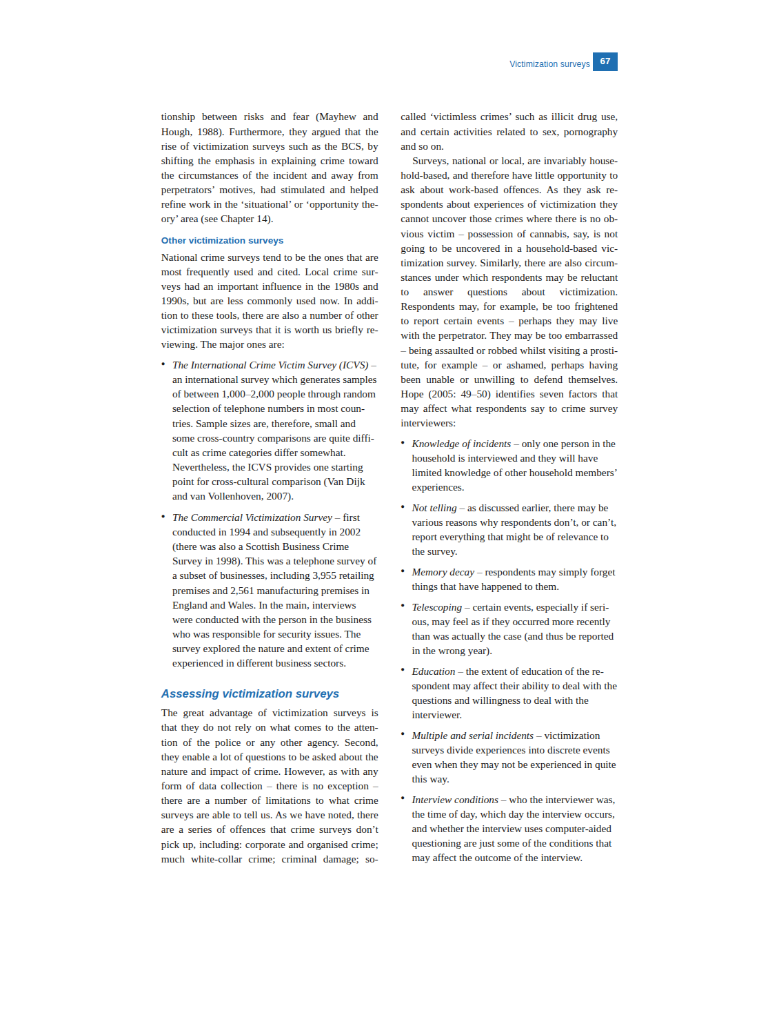Victimization surveys
67
tionship between risks and fear (Mayhew and Hough, 1988). Furthermore, they argued that the rise of victimization surveys such as the BCS, by shifting the emphasis in explaining crime toward the circumstances of the incident and away from perpetrators’ motives, had stimulated and helped refine work in the ‘situational’ or ‘opportunity theory’ area (see Chapter 14).
Other victimization surveys
National crime surveys tend to be the ones that are most frequently used and cited. Local crime surveys had an important influence in the 1980s and 1990s, but are less commonly used now. In addition to these tools, there are also a number of other victimization surveys that it is worth us briefly reviewing. The major ones are:
The International Crime Victim Survey (ICVS) – an international survey which generates samples of between 1,000–2,000 people through random selection of telephone numbers in most countries. Sample sizes are, therefore, small and some cross-country comparisons are quite difficult as crime categories differ somewhat. Nevertheless, the ICVS provides one starting point for cross-cultural comparison (Van Dijk and van Vollenhoven, 2007).
The Commercial Victimization Survey – first conducted in 1994 and subsequently in 2002 (there was also a Scottish Business Crime Survey in 1998). This was a telephone survey of a subset of businesses, including 3,955 retailing premises and 2,561 manufacturing premises in England and Wales. In the main, interviews were conducted with the person in the business who was responsible for security issues. The survey explored the nature and extent of crime experienced in different business sectors.
Assessing victimization surveys
The great advantage of victimization surveys is that they do not rely on what comes to the attention of the police or any other agency. Second, they enable a lot of questions to be asked about the nature and impact of crime. However, as with any form of data collection – there is no exception – there are a number of limitations to what crime surveys are able to tell us. As we have noted, there are a series of offences that crime surveys don’t pick up, including: corporate and organised crime; much white-collar crime; criminal damage; so-called ‘victimless crimes’ such as illicit drug use, and certain activities related to sex, pornography and so on.
Surveys, national or local, are invariably household-based, and therefore have little opportunity to ask about work-based offences. As they ask respondents about experiences of victimization they cannot uncover those crimes where there is no obvious victim – possession of cannabis, say, is not going to be uncovered in a household-based victimization survey. Similarly, there are also circumstances under which respondents may be reluctant to answer questions about victimization. Respondents may, for example, be too frightened to report certain events – perhaps they may live with the perpetrator. They may be too embarrassed – being assaulted or robbed whilst visiting a prostitute, for example – or ashamed, perhaps having been unable or unwilling to defend themselves. Hope (2005: 49–50) identifies seven factors that may affect what respondents say to crime survey interviewers:
Knowledge of incidents – only one person in the household is interviewed and they will have limited knowledge of other household members’ experiences.
Not telling – as discussed earlier, there may be various reasons why respondents don’t, or can’t, report everything that might be of relevance to the survey.
Memory decay – respondents may simply forget things that have happened to them.
Telescoping – certain events, especially if serious, may feel as if they occurred more recently than was actually the case (and thus be reported in the wrong year).
Education – the extent of education of the respondent may affect their ability to deal with the questions and willingness to deal with the interviewer.
Multiple and serial incidents – victimization surveys divide experiences into discrete events even when they may not be experienced in quite this way.
Interview conditions – who the interviewer was, the time of day, which day the interview occurs, and whether the interview uses computer-aided questioning are just some of the conditions that may affect the outcome of the interview.